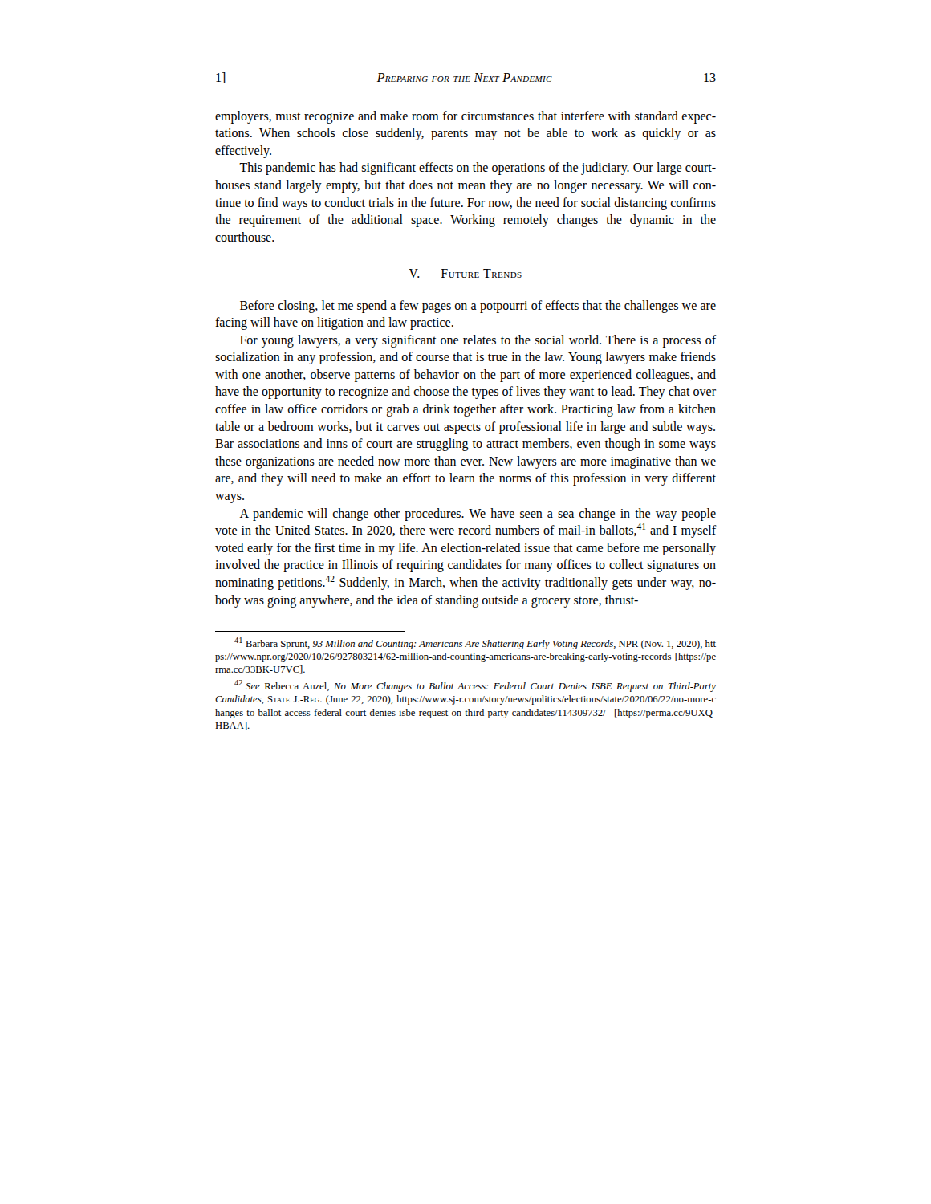1] Preparing for the Next Pandemic 13
employers, must recognize and make room for circumstances that interfere with standard expectations. When schools close suddenly, parents may not be able to work as quickly or as effectively.
This pandemic has had significant effects on the operations of the judiciary. Our large courthouses stand largely empty, but that does not mean they are no longer necessary. We will continue to find ways to conduct trials in the future. For now, the need for social distancing confirms the requirement of the additional space. Working remotely changes the dynamic in the courthouse.
V. Future Trends
Before closing, let me spend a few pages on a potpourri of effects that the challenges we are facing will have on litigation and law practice.
For young lawyers, a very significant one relates to the social world. There is a process of socialization in any profession, and of course that is true in the law. Young lawyers make friends with one another, observe patterns of behavior on the part of more experienced colleagues, and have the opportunity to recognize and choose the types of lives they want to lead. They chat over coffee in law office corridors or grab a drink together after work. Practicing law from a kitchen table or a bedroom works, but it carves out aspects of professional life in large and subtle ways. Bar associations and inns of court are struggling to attract members, even though in some ways these organizations are needed now more than ever. New lawyers are more imaginative than we are, and they will need to make an effort to learn the norms of this profession in very different ways.
A pandemic will change other procedures. We have seen a sea change in the way people vote in the United States. In 2020, there were record numbers of mail-in ballots,41 and I myself voted early for the first time in my life. An election-related issue that came before me personally involved the practice in Illinois of requiring candidates for many offices to collect signatures on nominating petitions.42 Suddenly, in March, when the activity traditionally gets under way, nobody was going anywhere, and the idea of standing outside a grocery store, thrust-
41Barbara Sprunt, 93 Million and Counting: Americans Are Shattering Early Voting Records, NPR (Nov. 1, 2020), https://www.npr.org/2020/10/26/927803214/62-million-and-counting-americans-are-breaking-early-voting-records [https://perma.cc/33BK-U7VC].
42See Rebecca Anzel, No More Changes to Ballot Access: Federal Court Denies ISBE Request on Third-Party Candidates, State J.-Reg. (June 22, 2020), https://www.sj-r.com/story/news/politics/elections/state/2020/06/22/no-more-changes-to-ballot-access-federal-court-denies-isbe-request-on-third-party-candidates/114309732/ [https://perma.cc/9UXQ-HBAA].